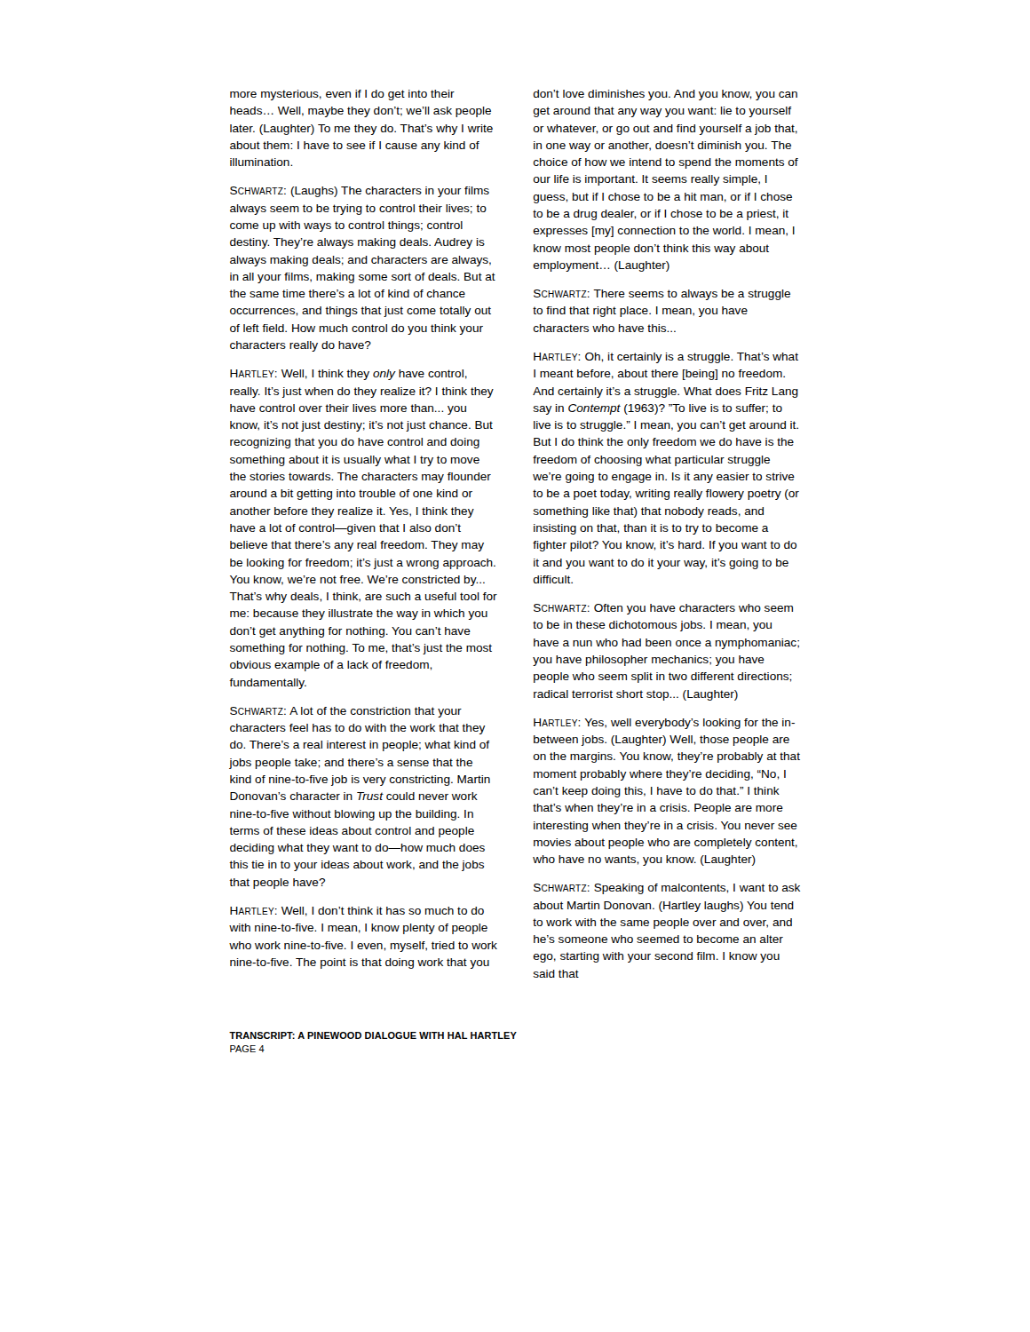more mysterious, even if I do get into their heads… Well, maybe they don’t; we’ll ask people later. (Laughter) To me they do. That’s why I write about them: I have to see if I cause any kind of illumination.
Schwartz: (Laughs) The characters in your films always seem to be trying to control their lives; to come up with ways to control things; control destiny. They’re always making deals. Audrey is always making deals; and characters are always, in all your films, making some sort of deals. But at the same time there’s a lot of kind of chance occurrences, and things that just come totally out of left field. How much control do you think your characters really do have?
Hartley: Well, I think they only have control, really. It’s just when do they realize it? I think they have control over their lives more than... you know, it’s not just destiny; it’s not just chance. But recognizing that you do have control and doing something about it is usually what I try to move the stories towards. The characters may flounder around a bit getting into trouble of one kind or another before they realize it. Yes, I think they have a lot of control—given that I also don’t believe that there’s any real freedom. They may be looking for freedom; it’s just a wrong approach. You know, we’re not free. We’re constricted by... That’s why deals, I think, are such a useful tool for me: because they illustrate the way in which you don’t get anything for nothing. You can’t have something for nothing. To me, that’s just the most obvious example of a lack of freedom, fundamentally.
Schwartz: A lot of the constriction that your characters feel has to do with the work that they do. There’s a real interest in people; what kind of jobs people take; and there’s a sense that the kind of nine-to-five job is very constricting. Martin Donovan’s character in Trust could never work nine-to-five without blowing up the building. In terms of these ideas about control and people deciding what they want to do—how much does this tie in to your ideas about work, and the jobs that people have?
Hartley: Well, I don’t think it has so much to do with nine-to-five. I mean, I know plenty of people who work nine-to-five. I even, myself, tried to work nine-to-five. The point is that doing work that you don’t love diminishes you. And you know, you can get around that any way you want: lie to yourself or whatever, or go out and find yourself a job that, in one way or another, doesn’t diminish you. The choice of how we intend to spend the moments of our life is important. It seems really simple, I guess, but if I chose to be a hit man, or if I chose to be a drug dealer, or if I chose to be a priest, it expresses [my] connection to the world. I mean, I know most people don’t think this way about employment… (Laughter)
Schwartz: There seems to always be a struggle to find that right place. I mean, you have characters who have this...
Hartley: Oh, it certainly is a struggle. That’s what I meant before, about there [being] no freedom. And certainly it’s a struggle. What does Fritz Lang say in Contempt (1963)? ”To live is to suffer; to live is to struggle.” I mean, you can’t get around it. But I do think the only freedom we do have is the freedom of choosing what particular struggle we’re going to engage in. Is it any easier to strive to be a poet today, writing really flowery poetry (or something like that) that nobody reads, and insisting on that, than it is to try to become a fighter pilot? You know, it’s hard. If you want to do it and you want to do it your way, it’s going to be difficult.
Schwartz: Often you have characters who seem to be in these dichotomous jobs. I mean, you have a nun who had been once a nymphomaniac; you have philosopher mechanics; you have people who seem split in two different directions; radical terrorist short stop... (Laughter)
Hartley: Yes, well everybody’s looking for the in-between jobs. (Laughter) Well, those people are on the margins. You know, they’re probably at that moment probably where they’re deciding, “No, I can’t keep doing this, I have to do that.” I think that’s when they’re in a crisis. People are more interesting when they’re in a crisis. You never see movies about people who are completely content, who have no wants, you know. (Laughter)
Schwartz: Speaking of malcontents, I want to ask about Martin Donovan. (Hartley laughs) You tend to work with the same people over and over, and he’s someone who seemed to become an alter ego, starting with your second film. I know you said that
TRANSCRIPT: A PINEWOOD DIALOGUE WITH HAL HARTLEY
PAGE 4